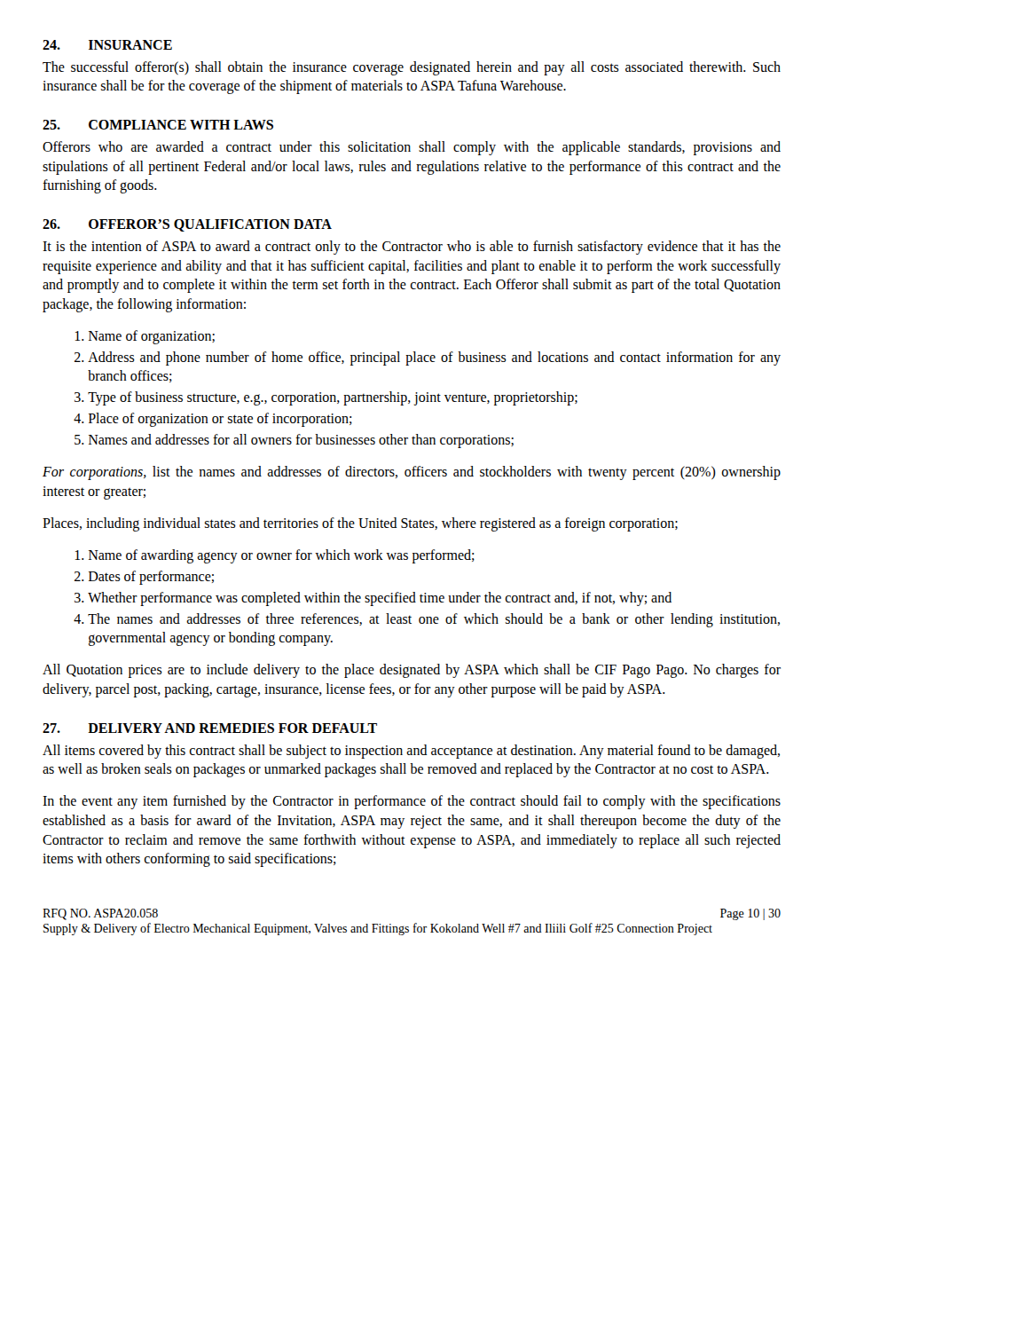24. Insurance
The successful offeror(s) shall obtain the insurance coverage designated herein and pay all costs associated therewith. Such insurance shall be for the coverage of the shipment of materials to ASPA Tafuna Warehouse.
25. Compliance with Laws
Offerors who are awarded a contract under this solicitation shall comply with the applicable standards, provisions and stipulations of all pertinent Federal and/or local laws, rules and regulations relative to the performance of this contract and the furnishing of goods.
26. Offeror’s Qualification Data
It is the intention of ASPA to award a contract only to the Contractor who is able to furnish satisfactory evidence that it has the requisite experience and ability and that it has sufficient capital, facilities and plant to enable it to perform the work successfully and promptly and to complete it within the term set forth in the contract. Each Offeror shall submit as part of the total Quotation package, the following information:
Name of organization;
Address and phone number of home office, principal place of business and locations and contact information for any branch offices;
Type of business structure, e.g., corporation, partnership, joint venture, proprietorship;
Place of organization or state of incorporation;
Names and addresses for all owners for businesses other than corporations;
For corporations, list the names and addresses of directors, officers and stockholders with twenty percent (20%) ownership interest or greater;
Places, including individual states and territories of the United States, where registered as a foreign corporation;
Name of awarding agency or owner for which work was performed;
Dates of performance;
Whether performance was completed within the specified time under the contract and, if not, why; and
The names and addresses of three references, at least one of which should be a bank or other lending institution, governmental agency or bonding company.
All Quotation prices are to include delivery to the place designated by ASPA which shall be CIF Pago Pago. No charges for delivery, parcel post, packing, cartage, insurance, license fees, or for any other purpose will be paid by ASPA.
27. Delivery and Remedies for Default
All items covered by this contract shall be subject to inspection and acceptance at destination. Any material found to be damaged, as well as broken seals on packages or unmarked packages shall be removed and replaced by the Contractor at no cost to ASPA.
In the event any item furnished by the Contractor in performance of the contract should fail to comply with the specifications established as a basis for award of the Invitation, ASPA may reject the same, and it shall thereupon become the duty of the Contractor to reclaim and remove the same forthwith without expense to ASPA, and immediately to replace all such rejected items with others conforming to said specifications;
RFQ NO. ASPA20.058 Page 10 | 30
Supply & Delivery of Electro Mechanical Equipment, Valves and Fittings for Kokoland Well #7 and Iliili Golf #25 Connection Project